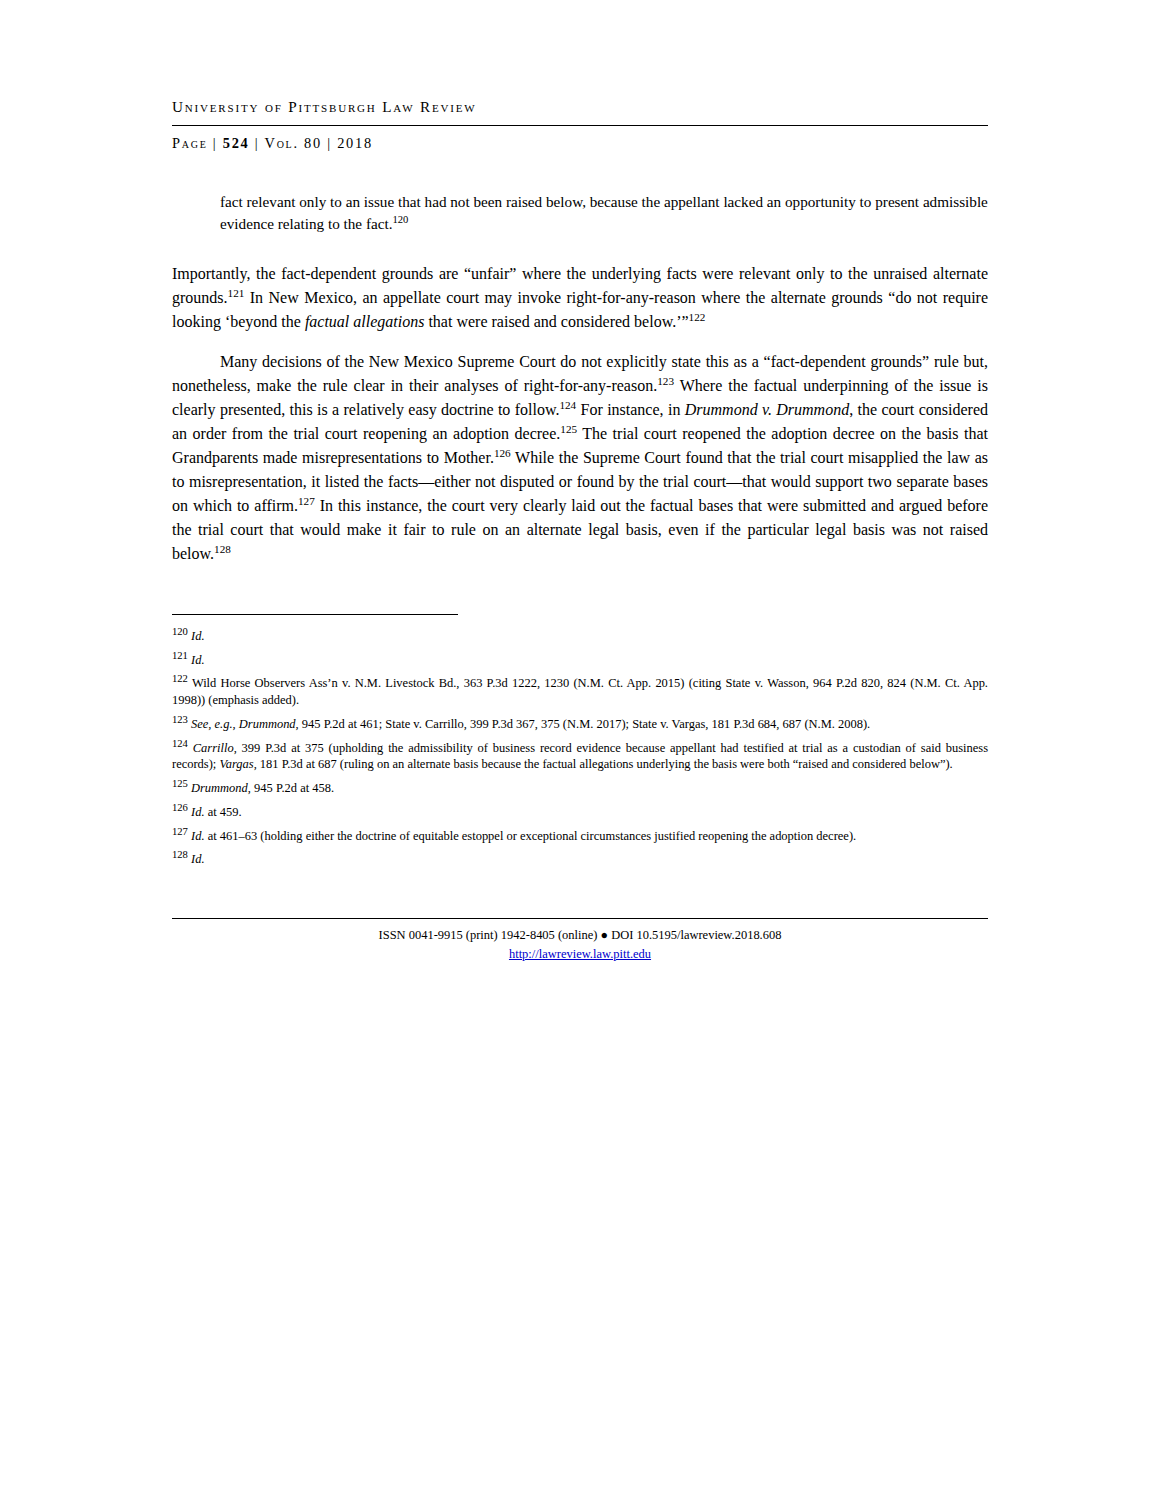University of Pittsburgh Law Review
Page | 524 | Vol. 80 | 2018
fact relevant only to an issue that had not been raised below, because the appellant lacked an opportunity to present admissible evidence relating to the fact.120
Importantly, the fact-dependent grounds are “unfair” where the underlying facts were relevant only to the unraised alternate grounds.121 In New Mexico, an appellate court may invoke right-for-any-reason where the alternate grounds “do not require looking ‘beyond the factual allegations that were raised and considered below.’”122
Many decisions of the New Mexico Supreme Court do not explicitly state this as a “fact-dependent grounds” rule but, nonetheless, make the rule clear in their analyses of right-for-any-reason.123 Where the factual underpinning of the issue is clearly presented, this is a relatively easy doctrine to follow.124 For instance, in Drummond v. Drummond, the court considered an order from the trial court reopening an adoption decree.125 The trial court reopened the adoption decree on the basis that Grandparents made misrepresentations to Mother.126 While the Supreme Court found that the trial court misapplied the law as to misrepresentation, it listed the facts—either not disputed or found by the trial court—that would support two separate bases on which to affirm.127 In this instance, the court very clearly laid out the factual bases that were submitted and argued before the trial court that would make it fair to rule on an alternate legal basis, even if the particular legal basis was not raised below.128
120 Id.
121 Id.
122 Wild Horse Observers Ass’n v. N.M. Livestock Bd., 363 P.3d 1222, 1230 (N.M. Ct. App. 2015) (citing State v. Wasson, 964 P.2d 820, 824 (N.M. Ct. App. 1998)) (emphasis added).
123 See, e.g., Drummond, 945 P.2d at 461; State v. Carrillo, 399 P.3d 367, 375 (N.M. 2017); State v. Vargas, 181 P.3d 684, 687 (N.M. 2008).
124 Carrillo, 399 P.3d at 375 (upholding the admissibility of business record evidence because appellant had testified at trial as a custodian of said business records); Vargas, 181 P.3d at 687 (ruling on an alternate basis because the factual allegations underlying the basis were both “raised and considered below”).
125 Drummond, 945 P.2d at 458.
126 Id. at 459.
127 Id. at 461–63 (holding either the doctrine of equitable estoppel or exceptional circumstances justified reopening the adoption decree).
128 Id.
ISSN 0041-9915 (print) 1942-8405 (online) ● DOI 10.5195/lawreview.2018.608
http://lawreview.law.pitt.edu